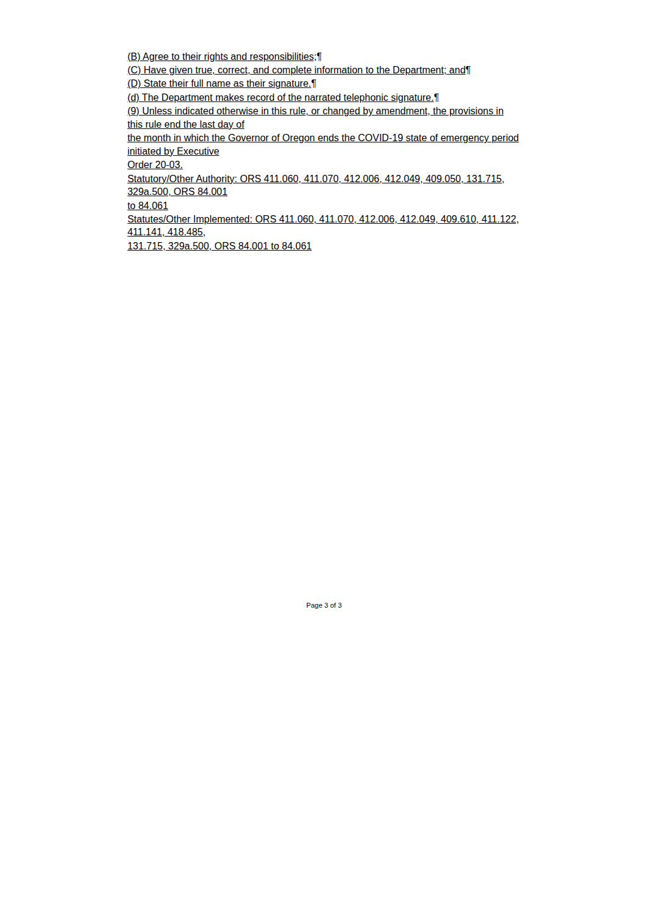(B) Agree to their rights and responsibilities;¶
(C) Have given true, correct, and complete information to the Department; and¶
(D) State their full name as their signature.¶
(d) The Department makes record of the narrated telephonic signature.¶
(9) Unless indicated otherwise in this rule, or changed by amendment, the provisions in this rule end the last day of
the month in which the Governor of Oregon ends the COVID-19 state of emergency period initiated by Executive
Order 20-03.
Statutory/Other Authority: ORS 411.060, 411.070, 412.006, 412.049, 409.050, 131.715, 329a.500, ORS 84.001
to 84.061
Statutes/Other Implemented: ORS 411.060, 411.070, 412.006, 412.049, 409.610, 411.122, 411.141, 418.485,
131.715, 329a.500, ORS 84.001 to 84.061
Page 3 of 3